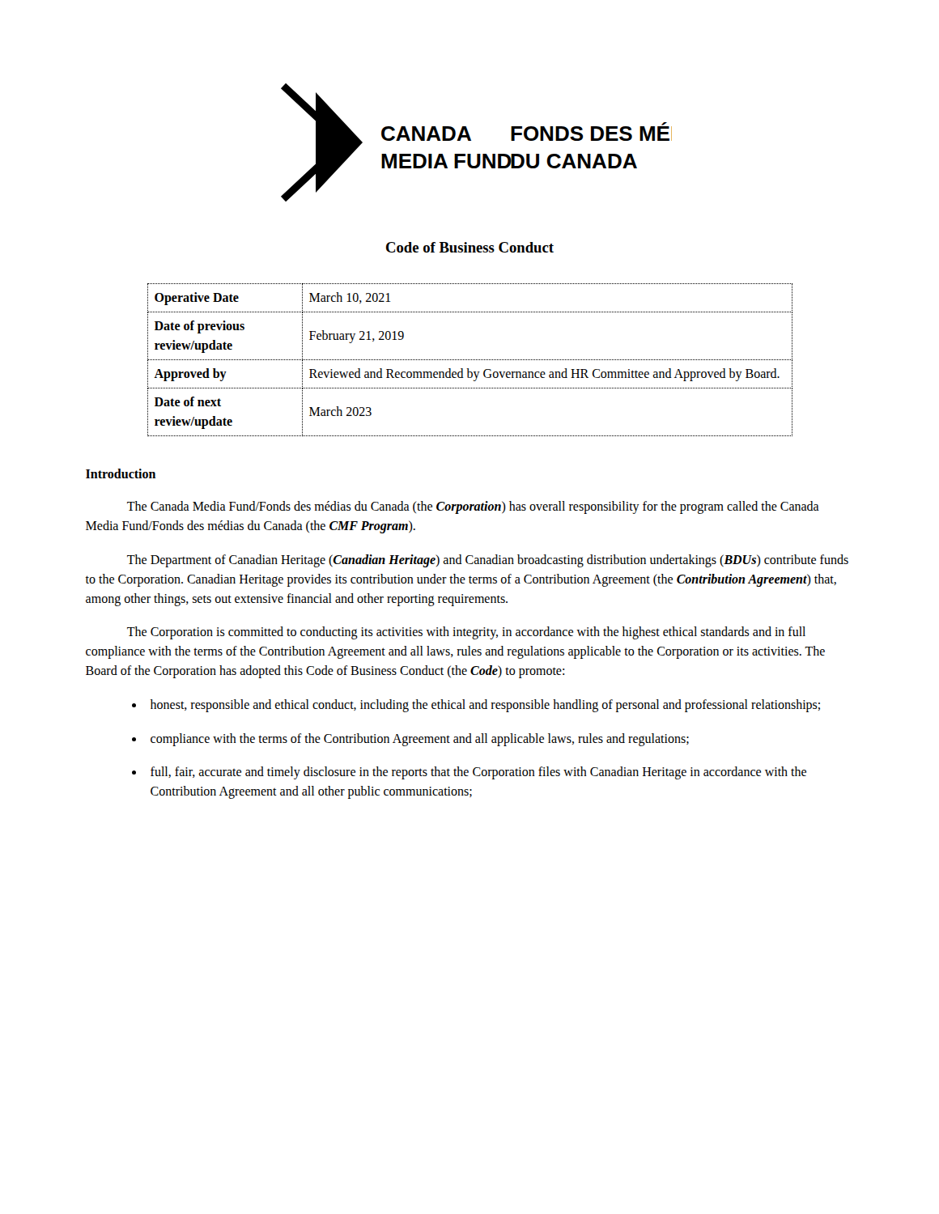CANADA MEDIA FUND FONDS DES MÉDIAS DU CANADA
Code of Business Conduct
| Operative Date | March 10, 2021 |
| Date of previous review/update | February 21, 2019 |
| Approved by | Reviewed and Recommended by Governance and HR Committee and Approved by Board. |
| Date of next review/update | March 2023 |
Introduction
The Canada Media Fund/Fonds des médias du Canada (the Corporation) has overall responsibility for the program called the Canada Media Fund/Fonds des médias du Canada (the CMF Program).
The Department of Canadian Heritage (Canadian Heritage) and Canadian broadcasting distribution undertakings (BDUs) contribute funds to the Corporation. Canadian Heritage provides its contribution under the terms of a Contribution Agreement (the Contribution Agreement) that, among other things, sets out extensive financial and other reporting requirements.
The Corporation is committed to conducting its activities with integrity, in accordance with the highest ethical standards and in full compliance with the terms of the Contribution Agreement and all laws, rules and regulations applicable to the Corporation or its activities. The Board of the Corporation has adopted this Code of Business Conduct (the Code) to promote:
honest, responsible and ethical conduct, including the ethical and responsible handling of personal and professional relationships;
compliance with the terms of the Contribution Agreement and all applicable laws, rules and regulations;
full, fair, accurate and timely disclosure in the reports that the Corporation files with Canadian Heritage in accordance with the Contribution Agreement and all other public communications;